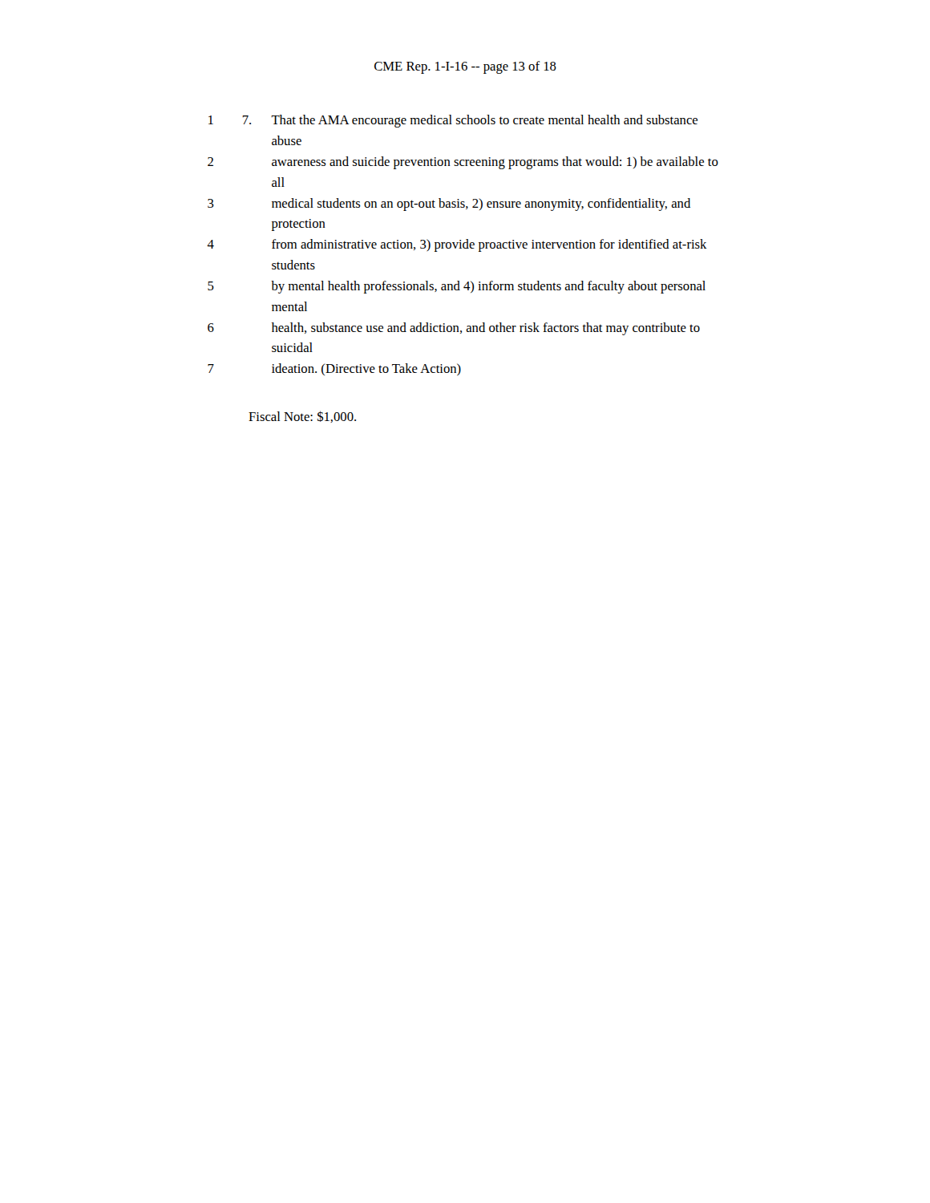CME Rep. 1-I-16 -- page 13 of 18
1
7.
That the AMA encourage medical schools to create mental health and substance abuse
2
awareness and suicide prevention screening programs that would: 1) be available to all
3
medical students on an opt-out basis, 2) ensure anonymity, confidentiality, and protection
4
from administrative action, 3) provide proactive intervention for identified at-risk students
5
by mental health professionals, and 4) inform students and faculty about personal mental
6
health, substance use and addiction, and other risk factors that may contribute to suicidal
7
ideation. (Directive to Take Action)
Fiscal Note: $1,000.